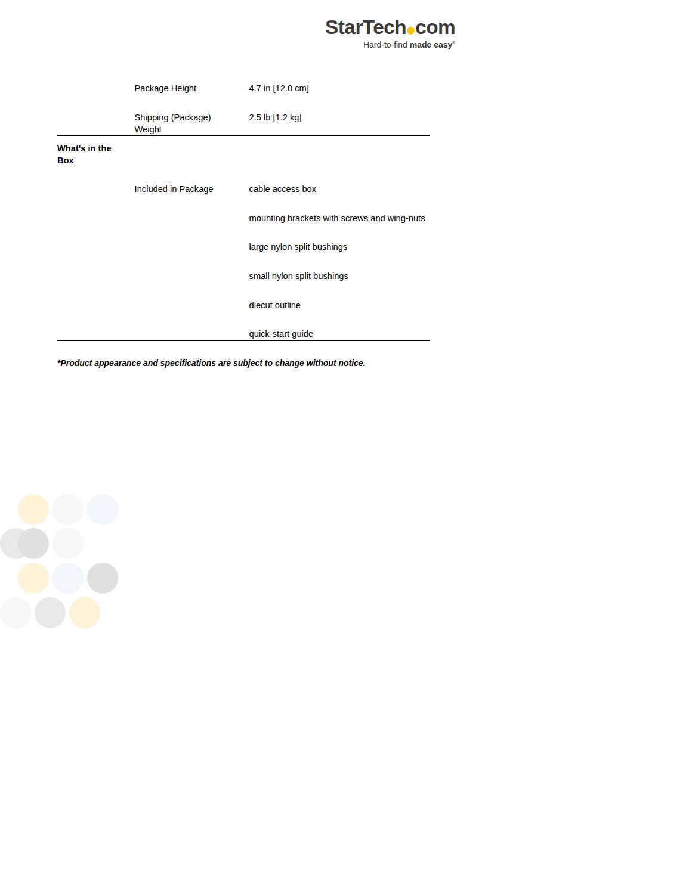StarTech com
Hard-to-find made easy®
| | Package Height | 4.7 in [12.0 cm] |
| | Shipping (Package) Weight | 2.5 lb [1.2 kg] |
| What's in the Box | | |
| | Included in Package | cable access box |
| | | mounting brackets with screws and wing-nuts |
| | | large nylon split bushings |
| | | small nylon split bushings |
| | | diecut outline |
| | | quick-start guide |
*Product appearance and specifications are subject to change without notice.